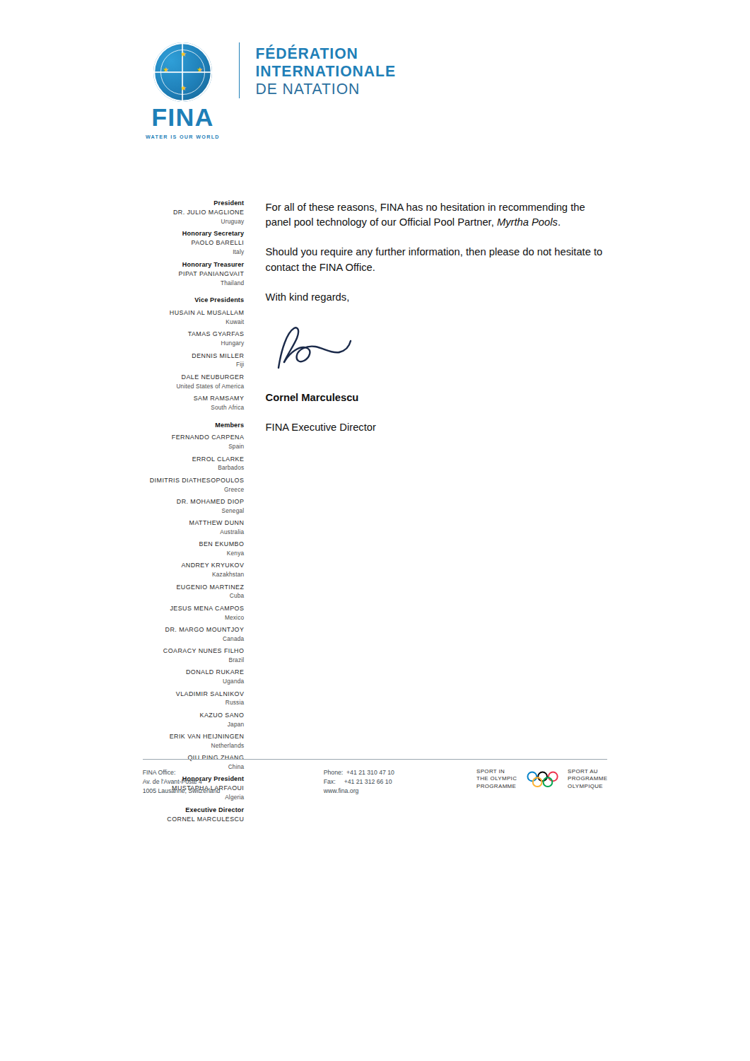★ ★ ★ ★
FINA
Water is our world
FÉDÉRATION
INTERNATIONALE
DE NATATION
President
Dr. Julio Maglione
Uruguay
Honorary Secretary
Paolo Barelli
Italy
Honorary Treasurer
Pipat Paniangvait
Thailand
Vice Presidents
Husain Al Musallam
Kuwait
Tamas Gyarfas
Hungary
Dennis Miller
Fiji
Dale Neuburger
United States of America
Sam Ramsamy
South Africa
Members
Fernando Carpena
Spain
Errol Clarke
Barbados
Dimitris Diathesopoulos
Greece
Dr. Mohamed Diop
Senegal
Matthew Dunn
Australia
Ben Ekumbo
Kenya
Andrey Kryukov
Kazakhstan
Eugenio Martinez
Cuba
Jesus Mena Campos
Mexico
Dr. Margo Mountjoy
Canada
Coaracy Nunes Filho
Brazil
Donald Rukare
Uganda
Vladimir Salnikov
Russia
Kazuo Sano
Japan
Erik Van Heijningen
Netherlands
Qiu Ping Zhang
China
Honorary President
Mustapha Larfaoui
Algeria
Executive Director
Cornel Marculescu
For all of these reasons, FINA has no hesitation in recommending the panel pool technology of our Official Pool Partner, Myrtha Pools.
Should you require any further information, then please do not hesitate to contact the FINA Office.
With kind regards,
Cornel Marculescu
FINA Executive Director
FINA Office:
Av. de l'Avant-Poste 4
1005 Lausanne, Switzerland
Phone: +41 21 310 47 10
Fax: +41 21 312 66 10
www.fina.org
Sport in
the Olympic
Programme
Sport au
Programme
Olympique